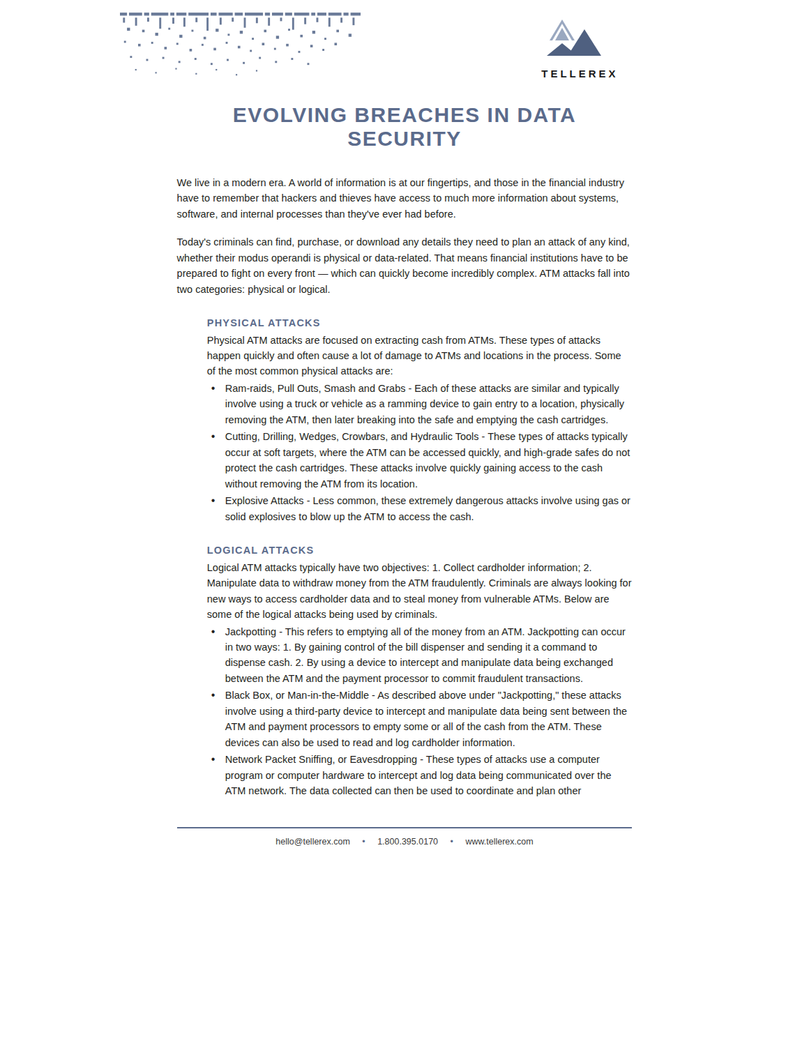TELLEREX
Evolving Breaches in Data Security
We live in a modern era. A world of information is at our fingertips, and those in the financial industry have to remember that hackers and thieves have access to much more information about systems, software, and internal processes than they've ever had before.
Today's criminals can find, purchase, or download any details they need to plan an attack of any kind, whether their modus operandi is physical or data-related. That means financial institutions have to be prepared to fight on every front — which can quickly become incredibly complex. ATM attacks fall into two categories: physical or logical.
Physical Attacks
Physical ATM attacks are focused on extracting cash from ATMs. These types of attacks happen quickly and often cause a lot of damage to ATMs and locations in the process. Some of the most common physical attacks are:
Ram-raids, Pull Outs, Smash and Grabs - Each of these attacks are similar and typically involve using a truck or vehicle as a ramming device to gain entry to a location, physically removing the ATM, then later breaking into the safe and emptying the cash cartridges.
Cutting, Drilling, Wedges, Crowbars, and Hydraulic Tools - These types of attacks typically occur at soft targets, where the ATM can be accessed quickly, and high-grade safes do not protect the cash cartridges. These attacks involve quickly gaining access to the cash without removing the ATM from its location.
Explosive Attacks - Less common, these extremely dangerous attacks involve using gas or solid explosives to blow up the ATM to access the cash.
Logical Attacks
Logical ATM attacks typically have two objectives: 1. Collect cardholder information; 2. Manipulate data to withdraw money from the ATM fraudulently. Criminals are always looking for new ways to access cardholder data and to steal money from vulnerable ATMs. Below are some of the logical attacks being used by criminals.
Jackpotting - This refers to emptying all of the money from an ATM. Jackpotting can occur in two ways: 1. By gaining control of the bill dispenser and sending it a command to dispense cash. 2. By using a device to intercept and manipulate data being exchanged between the ATM and the payment processor to commit fraudulent transactions.
Black Box, or Man-in-the-Middle - As described above under "Jackpotting," these attacks involve using a third-party device to intercept and manipulate data being sent between the ATM and payment processors to empty some or all of the cash from the ATM. These devices can also be used to read and log cardholder information.
Network Packet Sniffing, or Eavesdropping - These types of attacks use a computer program or computer hardware to intercept and log data being communicated over the ATM network. The data collected can then be used to coordinate and plan other
hello@tellerex.com • 1.800.395.0170 • www.tellerex.com